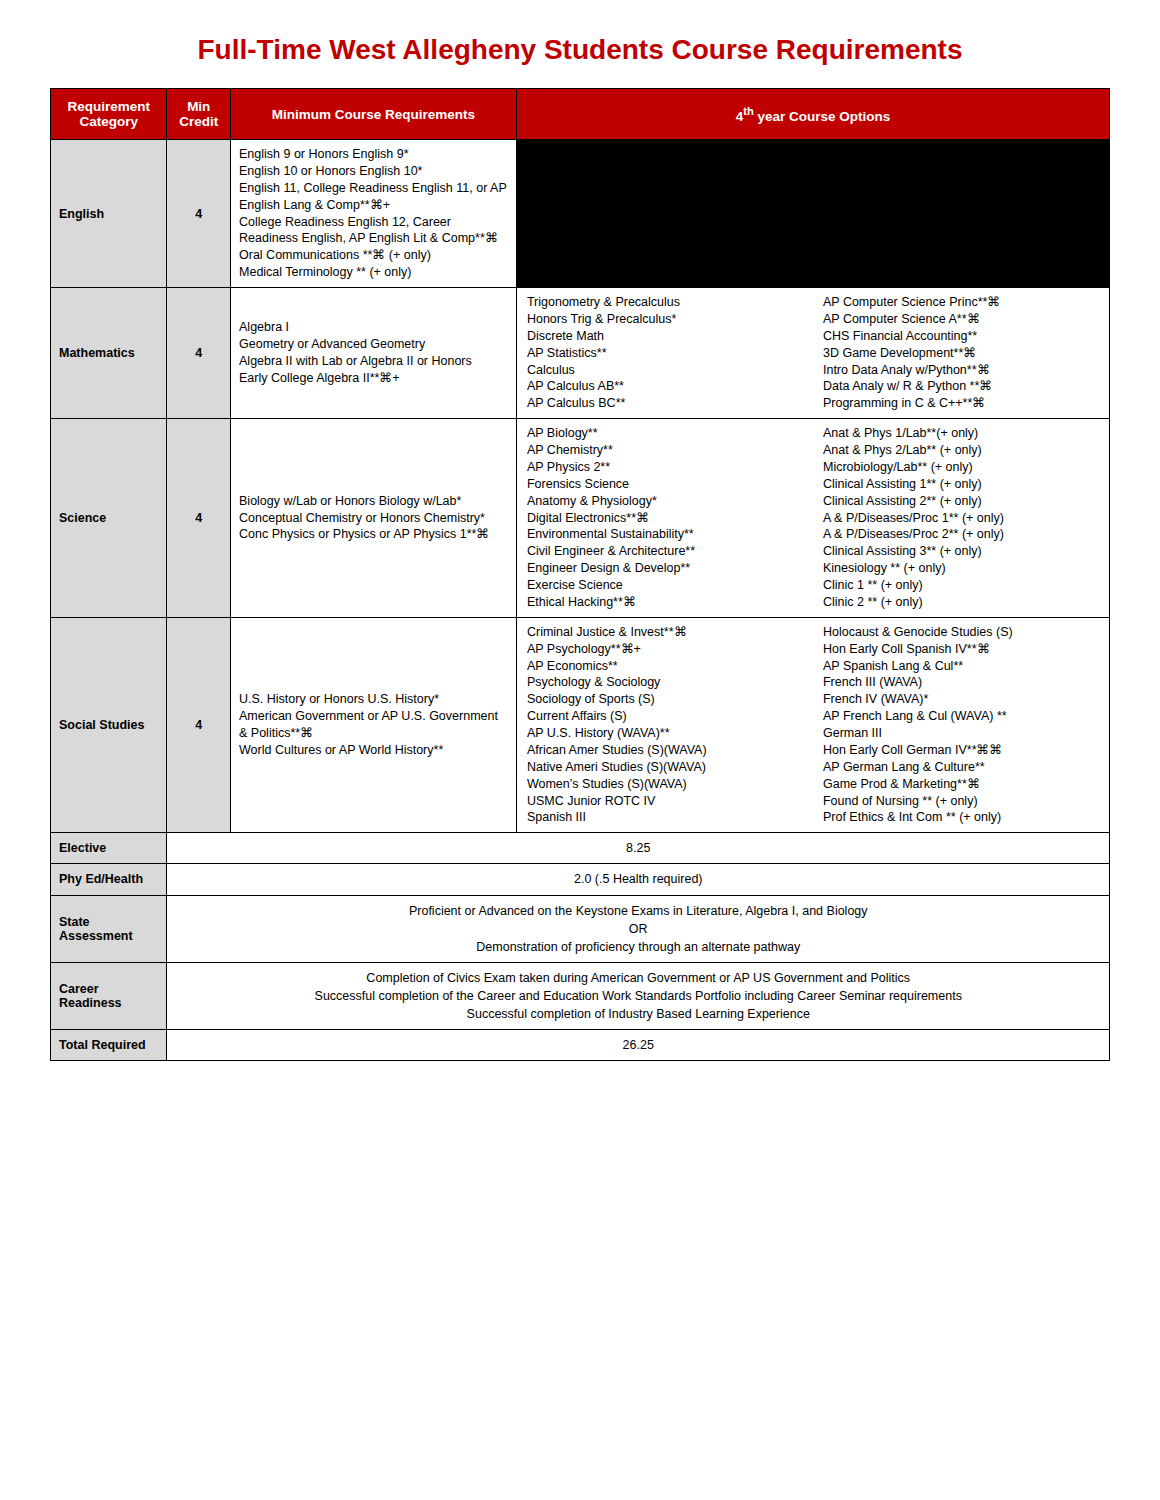Full-Time West Allegheny Students Course Requirements
| Requirement Category | Min Credit | Minimum Course Requirements | 4 th year Course Options |
| --- | --- | --- | --- |
| English | 4 | English 9 or Honors English 9* English 10 or Honors English 10* English 11, College Readiness English 11, or AP English Lang & Comp**⌘+ College Readiness English 12, Career Readiness English, AP English Lit & Comp**⌘ Oral Communications **⌘ (+ only) Medical Terminology ** (+ only) | |
| Mathematics | 4 | Algebra I Geometry or Advanced Geometry Algebra II with Lab or Algebra II or Honors Early College Algebra II**⌘+ | / Trigonometry & Precalculus Honors Trig & Precalculus* Discrete Math AP Statistics** Calculus AP Calculus AB** AP Calculus BC** / AP Computer Science Princ**⌘ AP Computer Science A**⌘ CHS Financial Accounting** 3D Game Development**⌘ Intro Data Analy w/Python**⌘ Data Analy w/ R & Python **⌘ Programming in C & C++**⌘ / |
| Science | 4 | Biology w/Lab or Honors Biology w/Lab* Conceptual Chemistry or Honors Chemistry* Conc Physics or Physics or AP Physics 1**⌘ | / AP Biology** AP Chemistry** AP Physics 2** Forensics Science Anatomy & Physiology* Digital Electronics**⌘ Environmental Sustainability** Civil Engineer & Architecture** Engineer Design & Develop** Exercise Science Ethical Hacking**⌘ / Anat & Phys 1/Lab**(+ only) Anat & Phys 2/Lab** (+ only) Microbiology/Lab** (+ only) Clinical Assisting 1** (+ only) Clinical Assisting 2** (+ only) A & P/Diseases/Proc 1** (+ only) A & P/Diseases/Proc 2** (+ only) Clinical Assisting 3** (+ only) Kinesiology ** (+ only) Clinic 1 ** (+ only) Clinic 2 ** (+ only) / |
| Social Studies | 4 | U.S. History or Honors U.S. History* American Government or AP U.S. Government & Politics**⌘ World Cultures or AP World History** | / Criminal Justice & Invest**⌘ AP Psychology**⌘+ AP Economics** Psychology & Sociology Sociology of Sports (S) Current Affairs (S) AP U.S. History (WAVA)** African Amer Studies (S)(WAVA) Native Ameri Studies (S)(WAVA) Women’s Studies (S)(WAVA) USMC Junior ROTC IV Spanish III / Holocaust & Genocide Studies (S) Hon Early Coll Spanish IV**⌘ AP Spanish Lang & Cul** French III (WAVA) French IV (WAVA)* AP French Lang & Cul (WAVA) ** German III Hon Early Coll German IV**⌘⌘ AP German Lang & Culture** Game Prod & Marketing**⌘ Found of Nursing ** (+ only) Prof Ethics & Int Com ** (+ only) / |
| Elective | 8.25 |
| Phy Ed/Health | 2.0 (.5 Health required) |
| State Assessment | Proficient or Advanced on the Keystone Exams in Literature, Algebra I, and Biology OR Demonstration of proficiency through an alternate pathway |
| Career Readiness | Completion of Civics Exam taken during American Government or AP US Government and Politics Successful completion of the Career and Education Work Standards Portfolio including Career Seminar requirements Successful completion of Industry Based Learning Experience |
| Total Required | 26.25 |